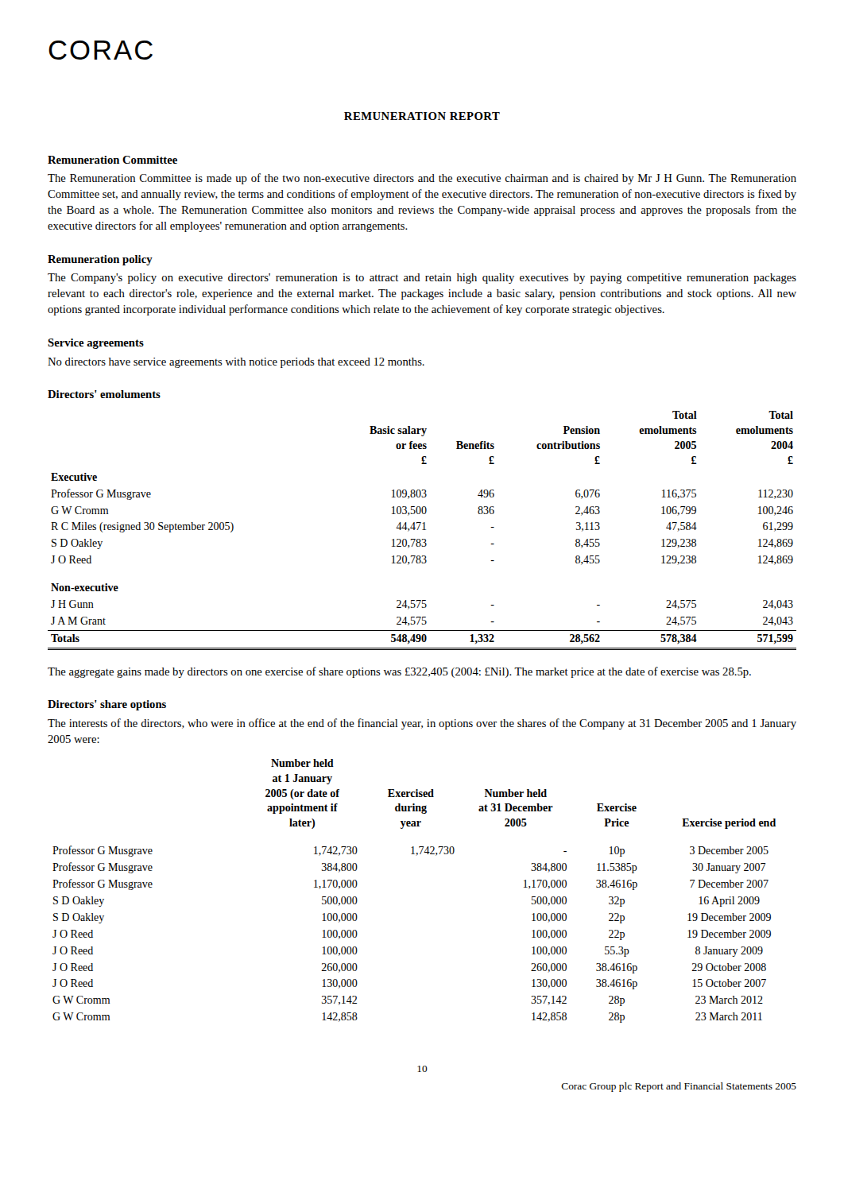CORAC
REMUNERATION REPORT
Remuneration Committee
The Remuneration Committee is made up of the two non-executive directors and the executive chairman and is chaired by Mr J H Gunn. The Remuneration Committee set, and annually review, the terms and conditions of employment of the executive directors. The remuneration of non-executive directors is fixed by the Board as a whole. The Remuneration Committee also monitors and reviews the Company-wide appraisal process and approves the proposals from the executive directors for all employees' remuneration and option arrangements.
Remuneration policy
The Company's policy on executive directors' remuneration is to attract and retain high quality executives by paying competitive remuneration packages relevant to each director's role, experience and the external market. The packages include a basic salary, pension contributions and stock options. All new options granted incorporate individual performance conditions which relate to the achievement of key corporate strategic objectives.
Service agreements
No directors have service agreements with notice periods that exceed 12 months.
Directors' emoluments
| | Basic salary or fees £ | Benefits £ | Pension contributions £ | Total emoluments 2005 £ | Total emoluments 2004 £ |
| --- | --- | --- | --- | --- | --- |
| Executive | | | | | |
| Professor G Musgrave | 109,803 | 496 | 6,076 | 116,375 | 112,230 |
| G W Cromm | 103,500 | 836 | 2,463 | 106,799 | 100,246 |
| R C Miles (resigned 30 September 2005) | 44,471 | - | 3,113 | 47,584 | 61,299 |
| S D Oakley | 120,783 | - | 8,455 | 129,238 | 124,869 |
| J O Reed | 120,783 | - | 8,455 | 129,238 | 124,869 |
| Non-executive | | | | | |
| J H Gunn | 24,575 | - | - | 24,575 | 24,043 |
| J A M Grant | 24,575 | - | - | 24,575 | 24,043 |
| Totals | 548,490 | 1,332 | 28,562 | 578,384 | 571,599 |
The aggregate gains made by directors on one exercise of share options was £322,405 (2004: £Nil). The market price at the date of exercise was 28.5p.
Directors' share options
The interests of the directors, who were in office at the end of the financial year, in options over the shares of the Company at 31 December 2005 and 1 January 2005 were:
| | Number held at 1 January 2005 (or date of appointment if later) | Exercised during year | Number held at 31 December 2005 | Exercise Price | Exercise period end |
| --- | --- | --- | --- | --- | --- |
| Professor G Musgrave | 1,742,730 | 1,742,730 | - | 10p | 3 December 2005 |
| Professor G Musgrave | 384,800 | | 384,800 | 11.5385p | 30 January 2007 |
| Professor G Musgrave | 1,170,000 | | 1,170,000 | 38.4616p | 7 December 2007 |
| S D Oakley | 500,000 | | 500,000 | 32p | 16 April 2009 |
| S D Oakley | 100,000 | | 100,000 | 22p | 19 December 2009 |
| J O Reed | 100,000 | | 100,000 | 22p | 19 December 2009 |
| J O Reed | 100,000 | | 100,000 | 55.3p | 8 January 2009 |
| J O Reed | 260,000 | | 260,000 | 38.4616p | 29 October 2008 |
| J O Reed | 130,000 | | 130,000 | 38.4616p | 15 October 2007 |
| G W Cromm | 357,142 | | 357,142 | 28p | 23 March 2012 |
| G W Cromm | 142,858 | | 142,858 | 28p | 23 March 2011 |
10
Corac Group plc Report and Financial Statements 2005